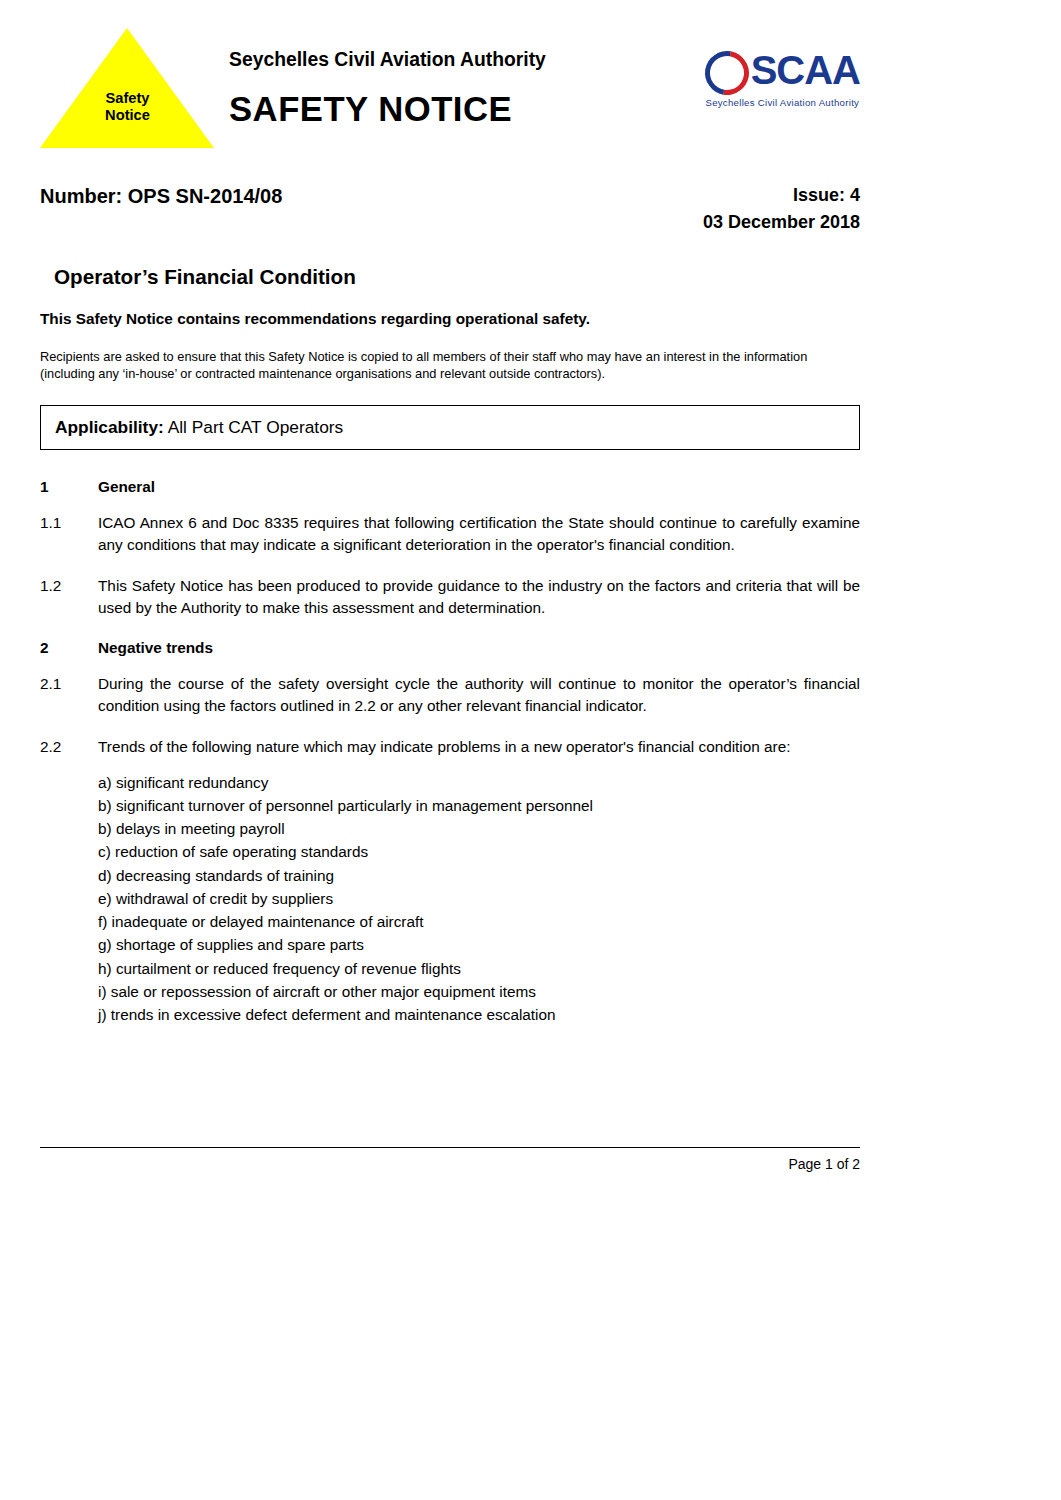Safety
Notice
Seychelles Civil Aviation Authority
SAFETY NOTICE
SCAA
Seychelles Civil Aviation Authority
Number: OPS SN-2014/08
Issue: 4
03 December 2018
Operator’s Financial Condition
This Safety Notice contains recommendations regarding operational safety.
Recipients are asked to ensure that this Safety Notice is copied to all members of their staff who may have an interest in the information (including any ‘in-house’ or contracted maintenance organisations and relevant outside contractors).
Applicability: All Part CAT Operators
1
General
1.1
ICAO Annex 6 and Doc 8335 requires that following certification the State should continue to carefully examine any conditions that may indicate a significant deterioration in the operator's financial condition.
1.2
This Safety Notice has been produced to provide guidance to the industry on the factors and criteria that will be used by the Authority to make this assessment and determination.
2
Negative trends
2.1
During the course of the safety oversight cycle the authority will continue to monitor the operator’s financial condition using the factors outlined in 2.2 or any other relevant financial indicator.
2.2
Trends of the following nature which may indicate problems in a new operator's financial condition are:
a) significant redundancy
b) significant turnover of personnel particularly in management personnel
b) delays in meeting payroll
c) reduction of safe operating standards
d) decreasing standards of training
e) withdrawal of credit by suppliers
f) inadequate or delayed maintenance of aircraft
g) shortage of supplies and spare parts
h) curtailment or reduced frequency of revenue flights
i) sale or repossession of aircraft or other major equipment items
j) trends in excessive defect deferment and maintenance escalation
Page 1 of 2